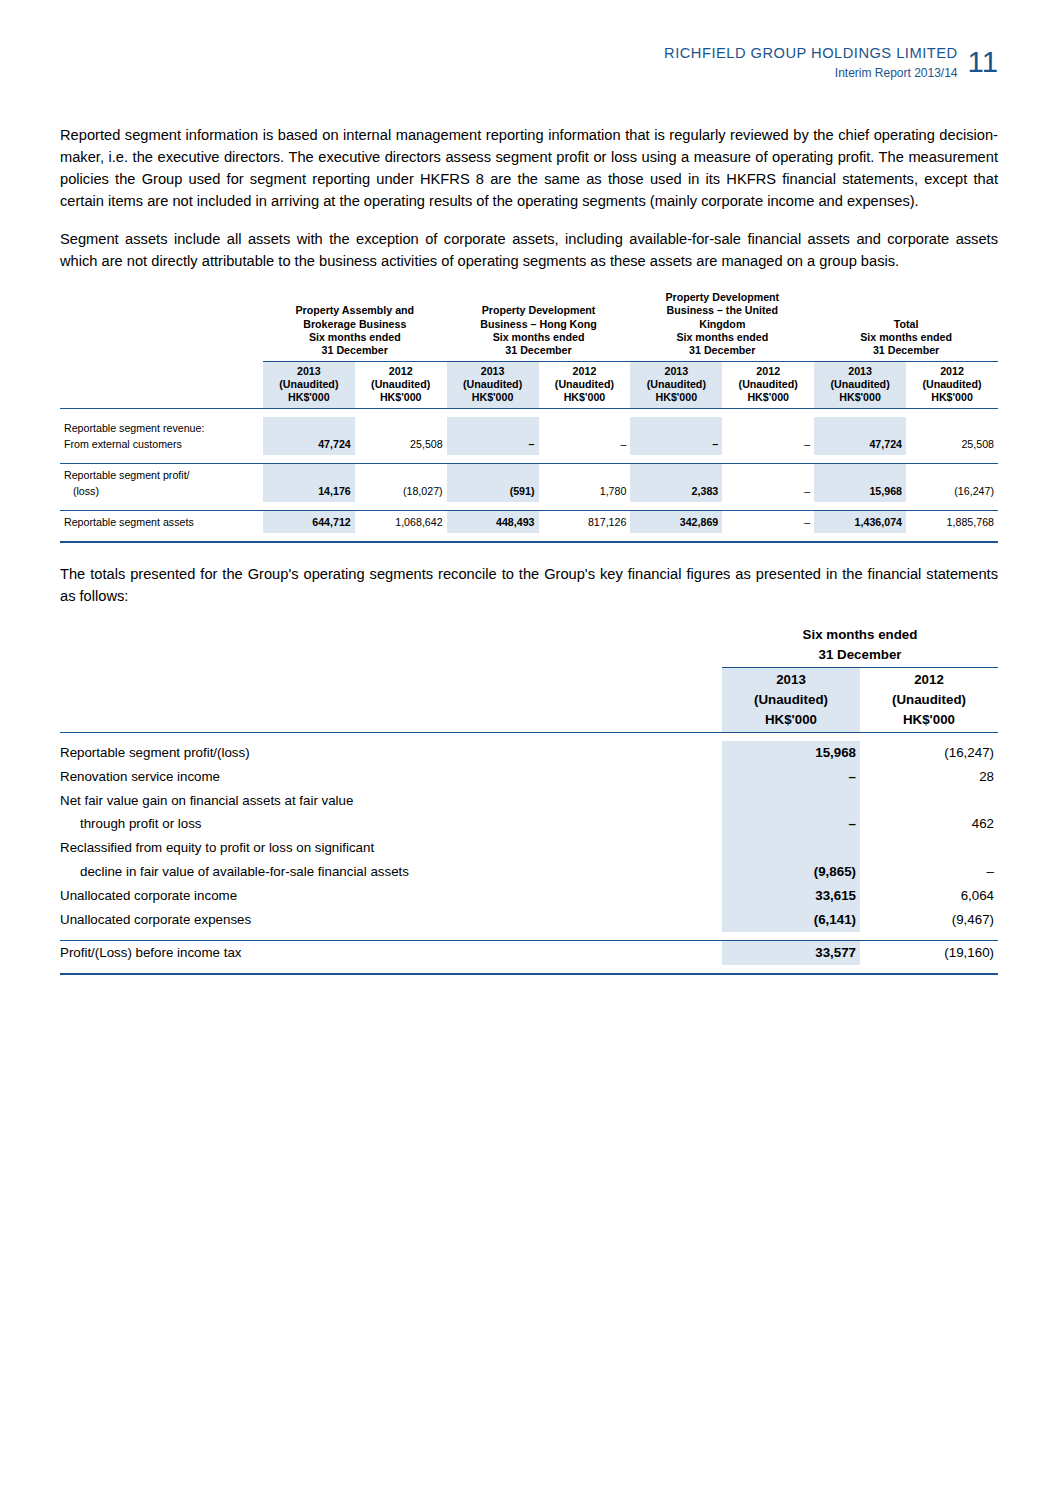RICHFIELD GROUP HOLDINGS LIMITED
Interim Report 2013/14
11
Reported segment information is based on internal management reporting information that is regularly reviewed by the chief operating decision-maker, i.e. the executive directors. The executive directors assess segment profit or loss using a measure of operating profit. The measurement policies the Group used for segment reporting under HKFRS 8 are the same as those used in its HKFRS financial statements, except that certain items are not included in arriving at the operating results of the operating segments (mainly corporate income and expenses).
Segment assets include all assets with the exception of corporate assets, including available-for-sale financial assets and corporate assets which are not directly attributable to the business activities of operating segments as these assets are managed on a group basis.
| | Property Assembly and Brokerage Business Six months ended 31 December | Property Development Business – Hong Kong Six months ended 31 December | Property Development Business – the United Kingdom Six months ended 31 December | Total Six months ended 31 December |
| --- | --- | --- | --- | --- |
| | 2013 (Unaudited) HK$'000 | 2012 (Unaudited) HK$'000 | 2013 (Unaudited) HK$'000 | 2012 (Unaudited) HK$'000 | 2013 (Unaudited) HK$'000 | 2012 (Unaudited) HK$'000 | 2013 (Unaudited) HK$'000 | 2012 (Unaudited) HK$'000 |
| Reportable segment revenue: From external customers | 47,724 | 25,508 | – | – | – | – | 47,724 | 25,508 |
| Reportable segment profit/ (loss) | 14,176 | (18,027) | (591) | 1,780 | 2,383 | – | 15,968 | (16,247) |
| Reportable segment assets | 644,712 | 1,068,642 | 448,493 | 817,126 | 342,869 | – | 1,436,074 | 1,885,768 |
The totals presented for the Group's operating segments reconcile to the Group's key financial figures as presented in the financial statements as follows:
| | Six months ended 31 December |
| --- | --- |
| | 2013 (Unaudited) HK$'000 | 2012 (Unaudited) HK$'000 |
| Reportable segment profit/(loss) | 15,968 | (16,247) |
| Renovation service income | – | 28 |
| Net fair value gain on financial assets at fair value | | |
| through profit or loss | – | 462 |
| Reclassified from equity to profit or loss on significant | | |
| decline in fair value of available-for-sale financial assets | (9,865) | – |
| Unallocated corporate income | 33,615 | 6,064 |
| Unallocated corporate expenses | (6,141) | (9,467) |
| Profit/(Loss) before income tax | 33,577 | (19,160) |